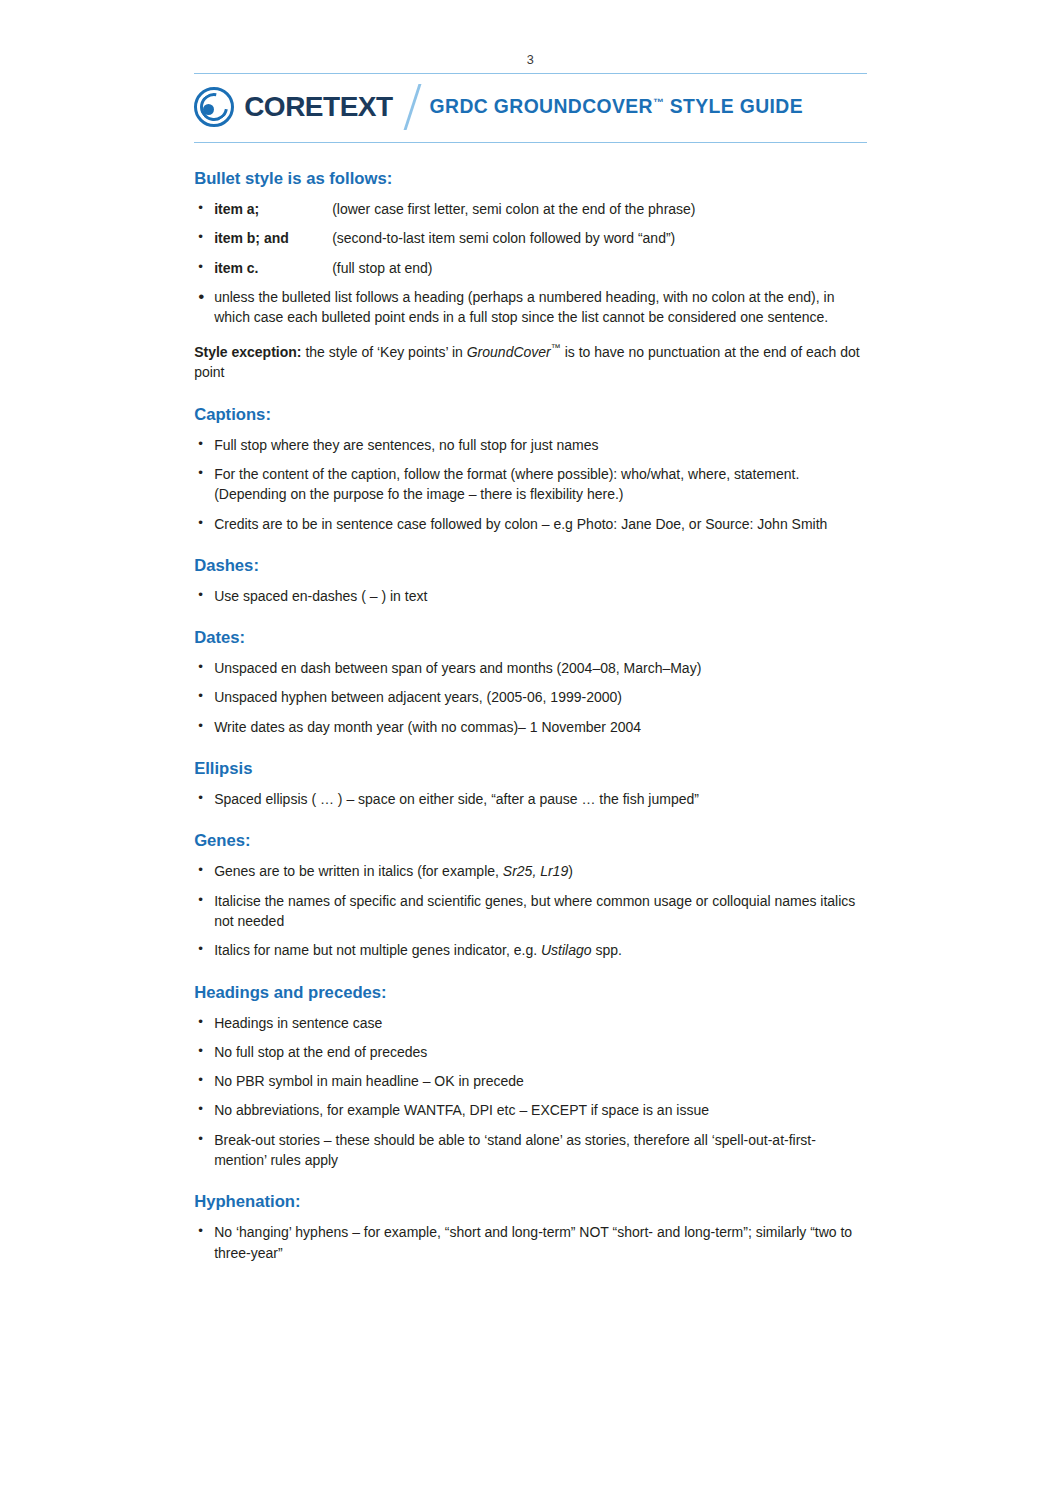3
Coretext
GRDC GroundCover™ Style Guide
Bullet style is as follows:
item a;(lower case first letter, semi colon at the end of the phrase)
item b; and(second-to-last item semi colon followed by word “and”)
item c.(full stop at end)
unless the bulleted list follows a heading (perhaps a numbered heading, with no colon at the end), in which case each bulleted point ends in a full stop since the list cannot be considered one sentence.
Style exception: the style of ‘Key points’ in GroundCover™ is to have no punctuation at the end of each dot point
Captions:
Full stop where they are sentences, no full stop for just names
For the content of the caption, follow the format (where possible): who/what, where, statement. (Depending on the purpose fo the image – there is flexibility here.)
Credits are to be in sentence case followed by colon – e.g Photo: Jane Doe, or Source: John Smith
Dashes:
Use spaced en-dashes ( – ) in text
Dates:
Unspaced en dash between span of years and months (2004–08, March–May)
Unspaced hyphen between adjacent years, (2005-06, 1999-2000)
Write dates as day month year (with no commas)– 1 November 2004
Ellipsis
Spaced ellipsis ( … ) – space on either side, “after a pause … the fish jumped”
Genes:
Genes are to be written in italics (for example, Sr25, Lr19)
Italicise the names of specific and scientific genes, but where common usage or colloquial names italics not needed
Italics for name but not multiple genes indicator, e.g. Ustilago spp.
Headings and precedes:
Headings in sentence case
No full stop at the end of precedes
No PBR symbol in main headline – OK in precede
No abbreviations, for example WANTFA, DPI etc – EXCEPT if space is an issue
Break-out stories – these should be able to ‘stand alone’ as stories, therefore all ‘spell-out-at-first-mention’ rules apply
Hyphenation:
No ‘hanging’ hyphens – for example, “short and long-term” NOT “short- and long-term”; similarly “two to three-year”